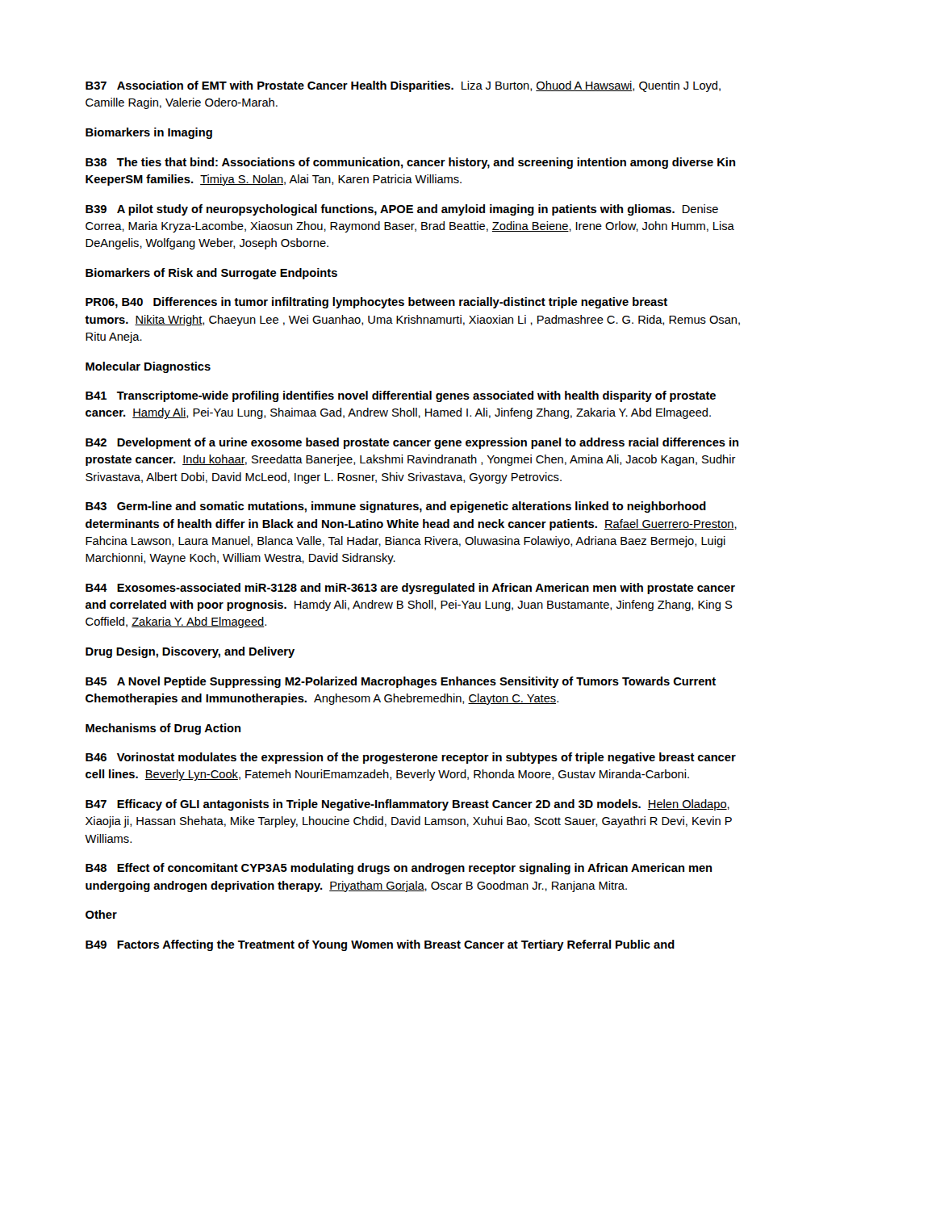B37 Association of EMT with Prostate Cancer Health Disparities. Liza J Burton, Ohuod A Hawsawi, Quentin J Loyd, Camille Ragin, Valerie Odero-Marah.
Biomarkers in Imaging
B38 The ties that bind: Associations of communication, cancer history, and screening intention among diverse Kin KeeperSM families. Timiya S. Nolan, Alai Tan, Karen Patricia Williams.
B39 A pilot study of neuropsychological functions, APOE and amyloid imaging in patients with gliomas. Denise Correa, Maria Kryza-Lacombe, Xiaosun Zhou, Raymond Baser, Brad Beattie, Zodina Beiene, Irene Orlow, John Humm, Lisa DeAngelis, Wolfgang Weber, Joseph Osborne.
Biomarkers of Risk and Surrogate Endpoints
PR06, B40 Differences in tumor infiltrating lymphocytes between racially-distinct triple negative breast tumors. Nikita Wright, Chaeyun Lee , Wei Guanhao, Uma Krishnamurti, Xiaoxian Li , Padmashree C. G. Rida, Remus Osan, Ritu Aneja.
Molecular Diagnostics
B41 Transcriptome-wide profiling identifies novel differential genes associated with health disparity of prostate cancer. Hamdy Ali, Pei-Yau Lung, Shaimaa Gad, Andrew Sholl, Hamed I. Ali, Jinfeng Zhang, Zakaria Y. Abd Elmageed.
B42 Development of a urine exosome based prostate cancer gene expression panel to address racial differences in prostate cancer. Indu kohaar, Sreedatta Banerjee, Lakshmi Ravindranath , Yongmei Chen, Amina Ali, Jacob Kagan, Sudhir Srivastava, Albert Dobi, David McLeod, Inger L. Rosner, Shiv Srivastava, Gyorgy Petrovics.
B43 Germ-line and somatic mutations, immune signatures, and epigenetic alterations linked to neighborhood determinants of health differ in Black and Non-Latino White head and neck cancer patients. Rafael Guerrero-Preston, Fahcina Lawson, Laura Manuel, Blanca Valle, Tal Hadar, Bianca Rivera, Oluwasina Folawiyo, Adriana Baez Bermejo, Luigi Marchionni, Wayne Koch, William Westra, David Sidransky.
B44 Exosomes-associated miR-3128 and miR-3613 are dysregulated in African American men with prostate cancer and correlated with poor prognosis. Hamdy Ali, Andrew B Sholl, Pei-Yau Lung, Juan Bustamante, Jinfeng Zhang, King S Coffield, Zakaria Y. Abd Elmageed.
Drug Design, Discovery, and Delivery
B45 A Novel Peptide Suppressing M2-Polarized Macrophages Enhances Sensitivity of Tumors Towards Current Chemotherapies and Immunotherapies. Anghesom A Ghebremedhin, Clayton C. Yates.
Mechanisms of Drug Action
B46 Vorinostat modulates the expression of the progesterone receptor in subtypes of triple negative breast cancer cell lines. Beverly Lyn-Cook, Fatemeh NouriEmamzadeh, Beverly Word, Rhonda Moore, Gustav Miranda-Carboni.
B47 Efficacy of GLI antagonists in Triple Negative-Inflammatory Breast Cancer 2D and 3D models. Helen Oladapo, Xiaojia ji, Hassan Shehata, Mike Tarpley, Lhoucine Chdid, David Lamson, Xuhui Bao, Scott Sauer, Gayathri R Devi, Kevin P Williams.
B48 Effect of concomitant CYP3A5 modulating drugs on androgen receptor signaling in African American men undergoing androgen deprivation therapy. Priyatham Gorjala, Oscar B Goodman Jr., Ranjana Mitra.
Other
B49 Factors Affecting the Treatment of Young Women with Breast Cancer at Tertiary Referral Public and